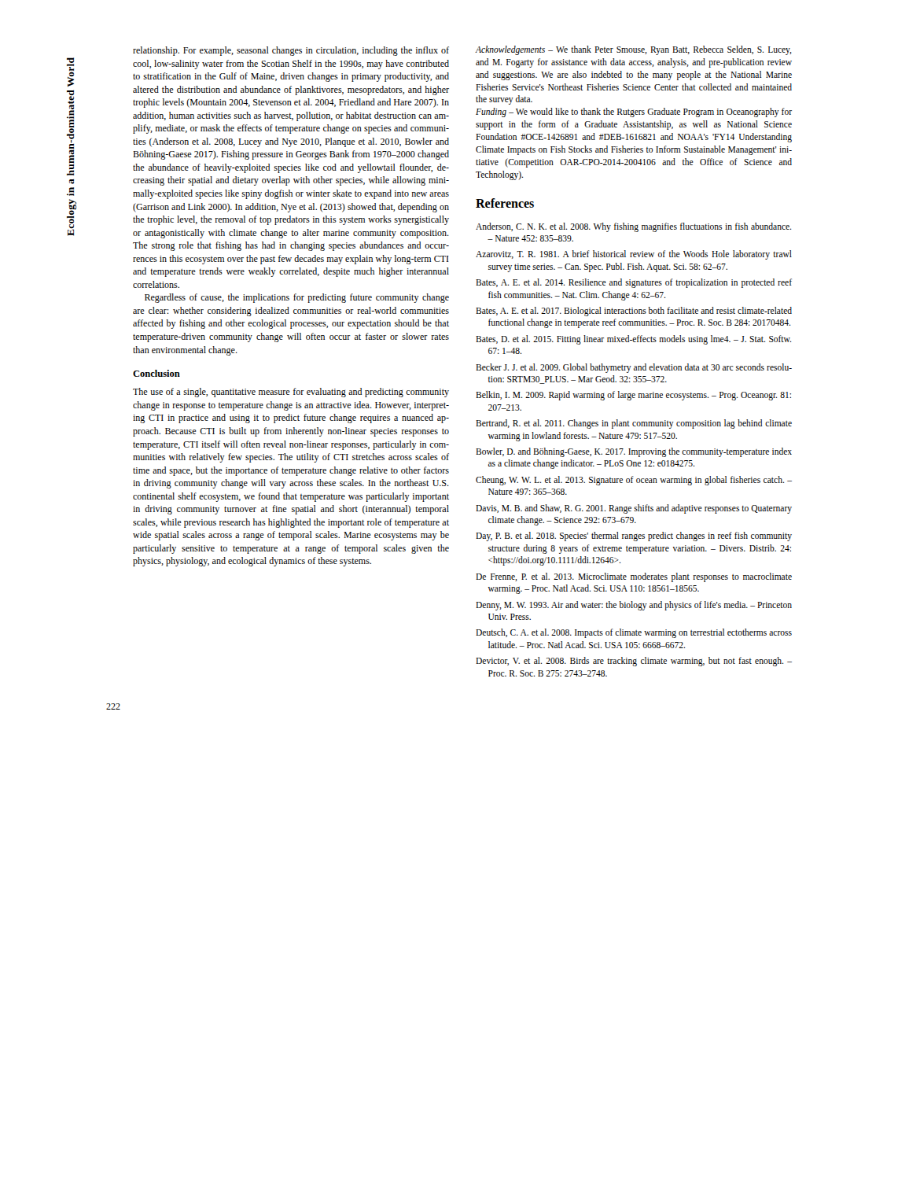Ecology in a human-dominated World
relationship. For example, seasonal changes in circulation, including the influx of cool, low-salinity water from the Scotian Shelf in the 1990s, may have contributed to stratification in the Gulf of Maine, driven changes in primary productivity, and altered the distribution and abundance of planktivores, mesopredators, and higher trophic levels (Mountain 2004, Stevenson et al. 2004, Friedland and Hare 2007). In addition, human activities such as harvest, pollution, or habitat destruction can amplify, mediate, or mask the effects of temperature change on species and communities (Anderson et al. 2008, Lucey and Nye 2010, Planque et al. 2010, Bowler and Böhning-Gaese 2017). Fishing pressure in Georges Bank from 1970–2000 changed the abundance of heavily-exploited species like cod and yellowtail flounder, decreasing their spatial and dietary overlap with other species, while allowing minimally-exploited species like spiny dogfish or winter skate to expand into new areas (Garrison and Link 2000). In addition, Nye et al. (2013) showed that, depending on the trophic level, the removal of top predators in this system works synergistically or antagonistically with climate change to alter marine community composition. The strong role that fishing has had in changing species abundances and occurrences in this ecosystem over the past few decades may explain why long-term CTI and temperature trends were weakly correlated, despite much higher interannual correlations.
Regardless of cause, the implications for predicting future community change are clear: whether considering idealized communities or real-world communities affected by fishing and other ecological processes, our expectation should be that temperature-driven community change will often occur at faster or slower rates than environmental change.
Conclusion
The use of a single, quantitative measure for evaluating and predicting community change in response to temperature change is an attractive idea. However, interpreting CTI in practice and using it to predict future change requires a nuanced approach. Because CTI is built up from inherently non-linear species responses to temperature, CTI itself will often reveal non-linear responses, particularly in communities with relatively few species. The utility of CTI stretches across scales of time and space, but the importance of temperature change relative to other factors in driving community change will vary across these scales. In the northeast U.S. continental shelf ecosystem, we found that temperature was particularly important in driving community turnover at fine spatial and short (interannual) temporal scales, while previous research has highlighted the important role of temperature at wide spatial scales across a range of temporal scales. Marine ecosystems may be particularly sensitive to temperature at a range of temporal scales given the physics, physiology, and ecological dynamics of these systems.
Acknowledgements – We thank Peter Smouse, Ryan Batt, Rebecca Selden, S. Lucey, and M. Fogarty for assistance with data access, analysis, and pre-publication review and suggestions. We are also indebted to the many people at the National Marine Fisheries Service's Northeast Fisheries Science Center that collected and maintained the survey data.
Funding – We would like to thank the Rutgers Graduate Program in Oceanography for support in the form of a Graduate Assistantship, as well as National Science Foundation #OCE-1426891 and #DEB-1616821 and NOAA's 'FY14 Understanding Climate Impacts on Fish Stocks and Fisheries to Inform Sustainable Management' initiative (Competition OAR-CPO-2014-2004106 and the Office of Science and Technology).
References
Anderson, C. N. K. et al. 2008. Why fishing magnifies fluctuations in fish abundance. – Nature 452: 835–839.
Azarovitz, T. R. 1981. A brief historical review of the Woods Hole laboratory trawl survey time series. – Can. Spec. Publ. Fish. Aquat. Sci. 58: 62–67.
Bates, A. E. et al. 2014. Resilience and signatures of tropicalization in protected reef fish communities. – Nat. Clim. Change 4: 62–67.
Bates, A. E. et al. 2017. Biological interactions both facilitate and resist climate-related functional change in temperate reef communities. – Proc. R. Soc. B 284: 20170484.
Bates, D. et al. 2015. Fitting linear mixed-effects models using lme4. – J. Stat. Softw. 67: 1–48.
Becker J. J. et al. 2009. Global bathymetry and elevation data at 30 arc seconds resolution: SRTM30_PLUS. – Mar Geod. 32: 355–372.
Belkin, I. M. 2009. Rapid warming of large marine ecosystems. – Prog. Oceanogr. 81: 207–213.
Bertrand, R. et al. 2011. Changes in plant community composition lag behind climate warming in lowland forests. – Nature 479: 517–520.
Bowler, D. and Böhning-Gaese, K. 2017. Improving the community-temperature index as a climate change indicator. – PLoS One 12: e0184275.
Cheung, W. W. L. et al. 2013. Signature of ocean warming in global fisheries catch. – Nature 497: 365–368.
Davis, M. B. and Shaw, R. G. 2001. Range shifts and adaptive responses to Quaternary climate change. – Science 292: 673–679.
Day, P. B. et al. 2018. Species' thermal ranges predict changes in reef fish community structure during 8 years of extreme temperature variation. – Divers. Distrib. 24: <https://doi.org/10.1111/ddi.12646>.
De Frenne, P. et al. 2013. Microclimate moderates plant responses to macroclimate warming. – Proc. Natl Acad. Sci. USA 110: 18561–18565.
Denny, M. W. 1993. Air and water: the biology and physics of life's media. – Princeton Univ. Press.
Deutsch, C. A. et al. 2008. Impacts of climate warming on terrestrial ectotherms across latitude. – Proc. Natl Acad. Sci. USA 105: 6668–6672.
Devictor, V. et al. 2008. Birds are tracking climate warming, but not fast enough. – Proc. R. Soc. B 275: 2743–2748.
222